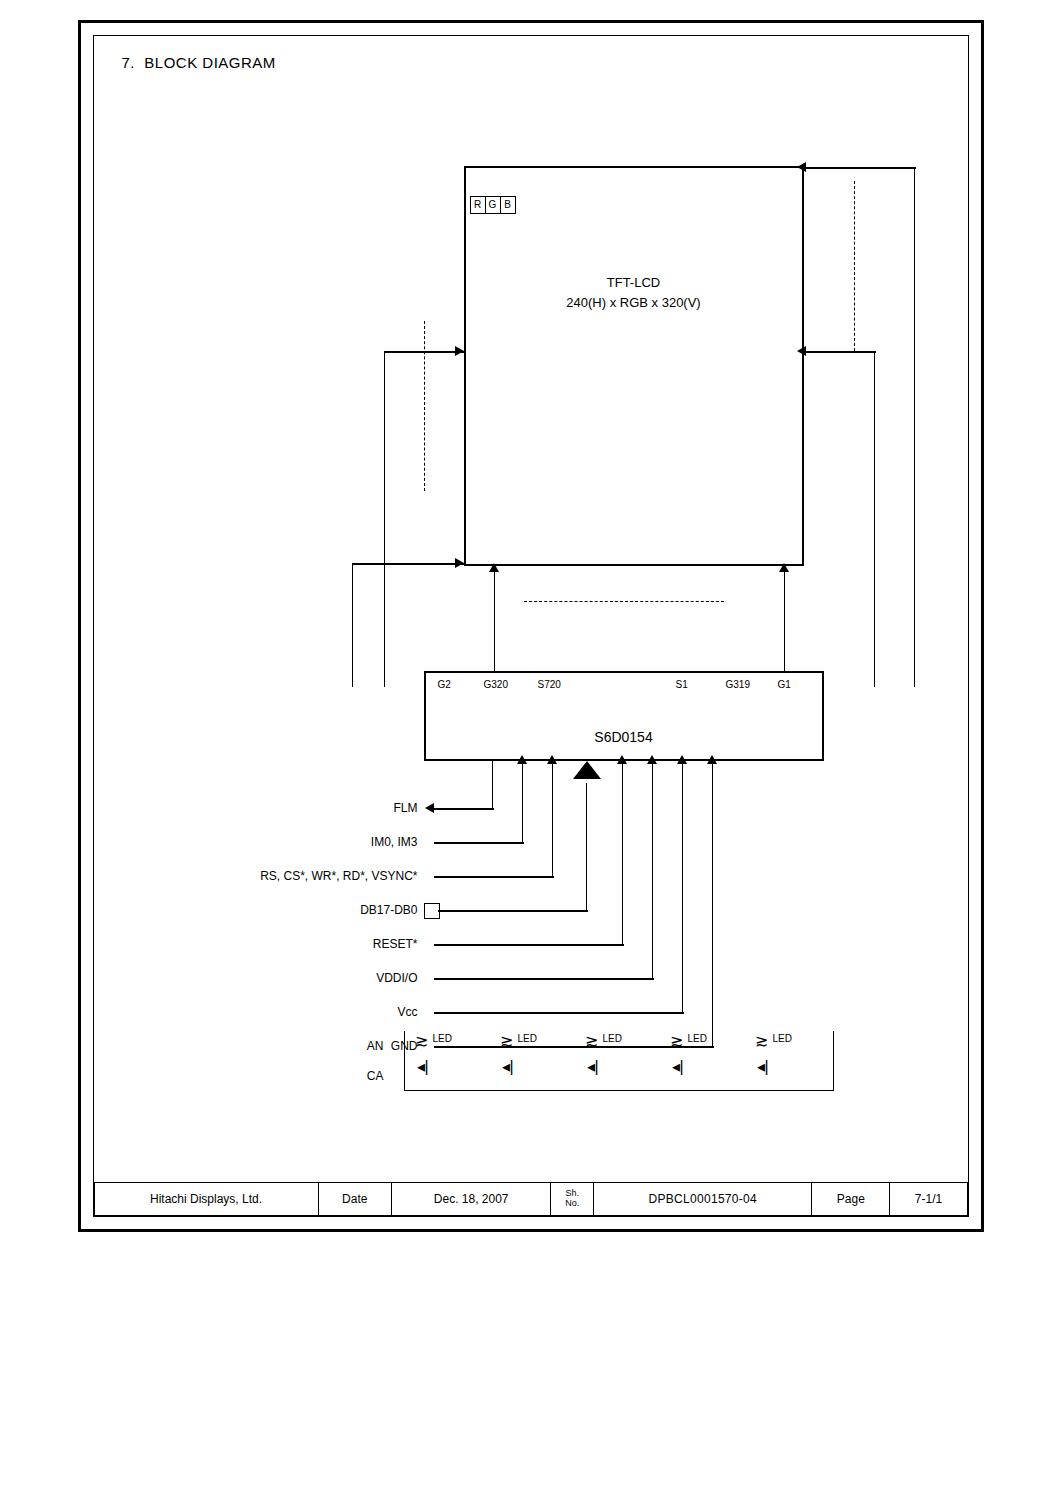7. BLOCK DIAGRAM
RGB
TFT-LCD
240(H) x RGB x 320(V)
G2 G320 S720 S1 G319 G1
S6D0154
FLM
IM0, IM3
RS, CS*, WR*, RD*, VSYNC*
DB17-DB0
RESET*
VDDI/O
Vcc
GND
AN
CA
≳LED ◂|
≳LED ◂|
≳LED ◂|
≳LED ◂|
≳LED ◂|
| Hitachi Displays, Ltd. | Date | Dec. 18, 2007 | Sh. No. | DPBCL0001570-04 | Page | 7-1/1 |